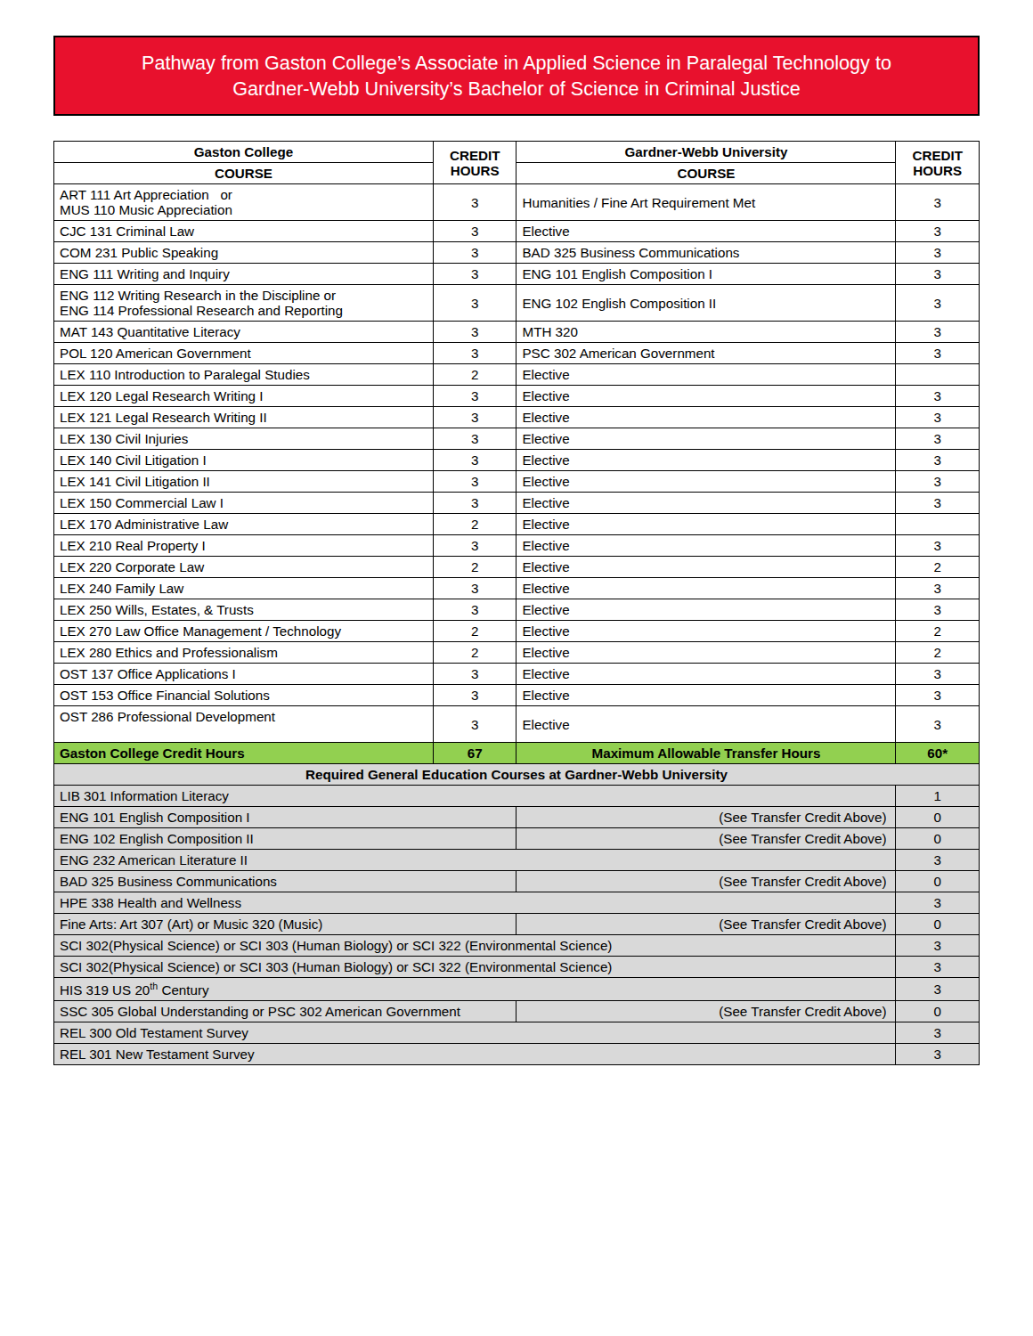Pathway from Gaston College’s Associate in Applied Science in Paralegal Technology to
Gardner-Webb University’s Bachelor of Science in Criminal Justice
| Gaston College | CREDIT HOURS | Gardner-Webb University | CREDIT HOURS |
| --- | --- | --- | --- |
| COURSE | COURSE |
| ART 111 Art Appreciation or MUS 110 Music Appreciation | 3 | Humanities / Fine Art Requirement Met | 3 |
| CJC 131 Criminal Law | 3 | Elective | 3 |
| COM 231 Public Speaking | 3 | BAD 325 Business Communications | 3 |
| ENG 111 Writing and Inquiry | 3 | ENG 101 English Composition I | 3 |
| ENG 112 Writing Research in the Discipline or ENG 114 Professional Research and Reporting | 3 | ENG 102 English Composition II | 3 |
| MAT 143 Quantitative Literacy | 3 | MTH 320 | 3 |
| POL 120 American Government | 3 | PSC 302 American Government | 3 |
| LEX 110 Introduction to Paralegal Studies | 2 | Elective | |
| LEX 120 Legal Research Writing I | 3 | Elective | 3 |
| LEX 121 Legal Research Writing II | 3 | Elective | 3 |
| LEX 130 Civil Injuries | 3 | Elective | 3 |
| LEX 140 Civil Litigation I | 3 | Elective | 3 |
| LEX 141 Civil Litigation II | 3 | Elective | 3 |
| LEX 150 Commercial Law I | 3 | Elective | 3 |
| LEX 170 Administrative Law | 2 | Elective | |
| LEX 210 Real Property I | 3 | Elective | 3 |
| LEX 220 Corporate Law | 2 | Elective | 2 |
| LEX 240 Family Law | 3 | Elective | 3 |
| LEX 250 Wills, Estates, & Trusts | 3 | Elective | 3 |
| LEX 270 Law Office Management / Technology | 2 | Elective | 2 |
| LEX 280 Ethics and Professionalism | 2 | Elective | 2 |
| OST 137 Office Applications I | 3 | Elective | 3 |
| OST 153 Office Financial Solutions | 3 | Elective | 3 |
| OST 286 Professional Development | 3 | Elective | 3 |
| Gaston College Credit Hours | 67 | Maximum Allowable Transfer Hours | 60* |
| Required General Education Courses at Gardner-Webb University |
| LIB 301 Information Literacy | 1 |
| ENG 101 English Composition I | (See Transfer Credit Above) | 0 |
| ENG 102 English Composition II | (See Transfer Credit Above) | 0 |
| ENG 232 American Literature II | 3 |
| BAD 325 Business Communications | (See Transfer Credit Above) | 0 |
| HPE 338 Health and Wellness | 3 |
| Fine Arts: Art 307 (Art) or Music 320 (Music) | (See Transfer Credit Above) | 0 |
| SCI 302(Physical Science) or SCI 303 (Human Biology) or SCI 322 (Environmental Science) | 3 |
| SCI 302(Physical Science) or SCI 303 (Human Biology) or SCI 322 (Environmental Science) | 3 |
| HIS 319 US 20 th Century | 3 |
| SSC 305 Global Understanding or PSC 302 American Government | (See Transfer Credit Above) | 0 |
| REL 300 Old Testament Survey | 3 |
| REL 301 New Testament Survey | 3 |